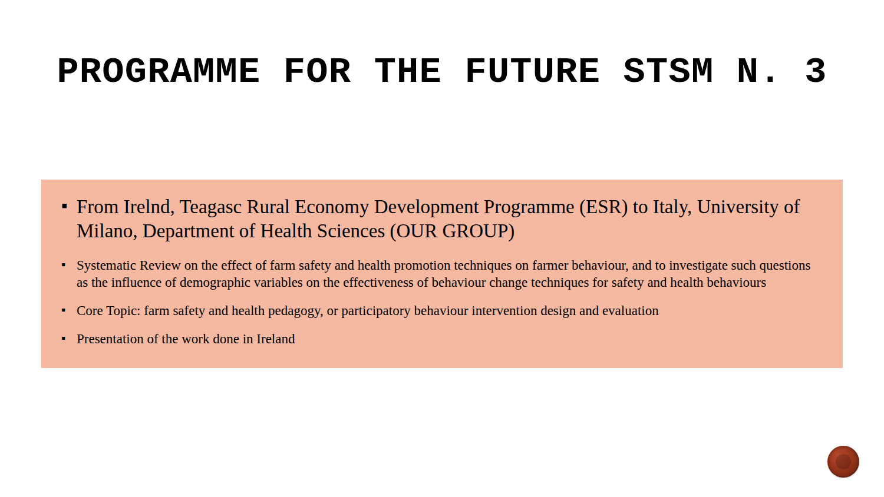Programme for the Future STSM n. 3
From Irelnd, Teagasc Rural Economy Development Programme (ESR) to Italy, University of Milano, Department of Health Sciences (OUR GROUP)
Systematic Review on the effect of farm safety and health promotion techniques on farmer behaviour, and to investigate such questions as the influence of demographic variables on the effectiveness of behaviour change techniques for safety and health behaviours
Core Topic: farm safety and health pedagogy, or participatory behaviour intervention design and evaluation
Presentation of the work done in Ireland